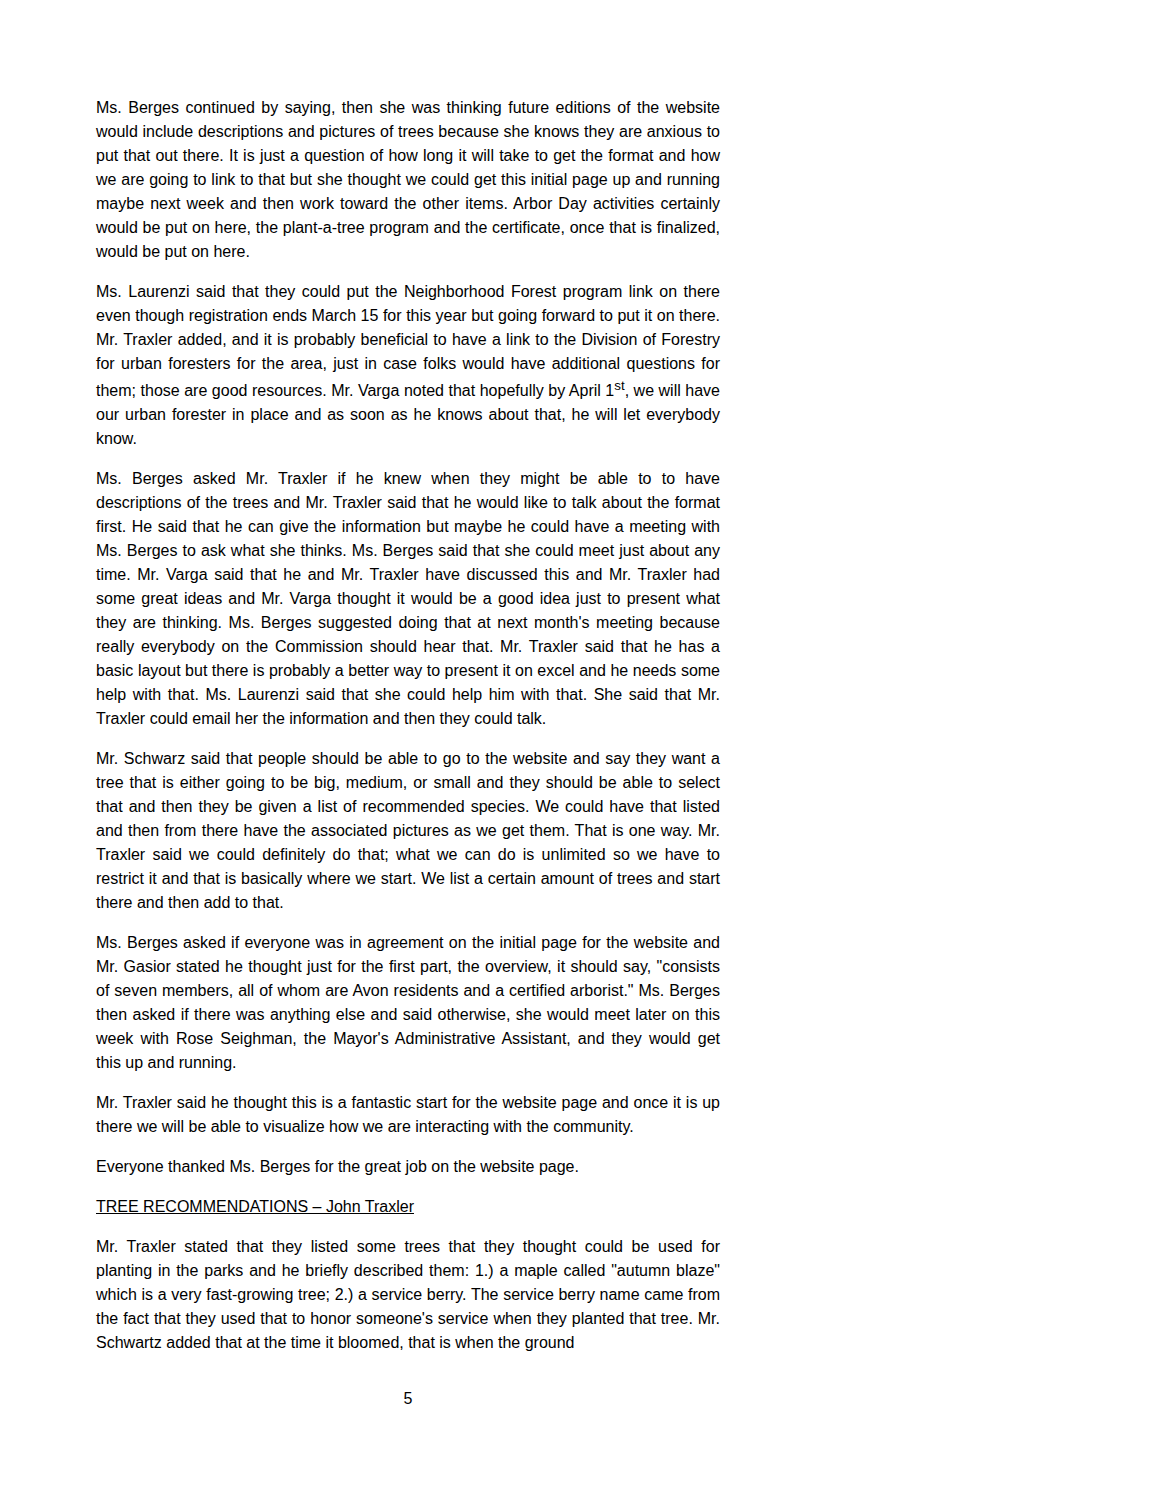Ms. Berges continued by saying, then she was thinking future editions of the website would include descriptions and pictures of trees because she knows they are anxious to put that out there. It is just a question of how long it will take to get the format and how we are going to link to that but she thought we could get this initial page up and running maybe next week and then work toward the other items. Arbor Day activities certainly would be put on here, the plant-a-tree program and the certificate, once that is finalized, would be put on here.
Ms. Laurenzi said that they could put the Neighborhood Forest program link on there even though registration ends March 15 for this year but going forward to put it on there. Mr. Traxler added, and it is probably beneficial to have a link to the Division of Forestry for urban foresters for the area, just in case folks would have additional questions for them; those are good resources. Mr. Varga noted that hopefully by April 1st, we will have our urban forester in place and as soon as he knows about that, he will let everybody know.
Ms. Berges asked Mr. Traxler if he knew when they might be able to to have descriptions of the trees and Mr. Traxler said that he would like to talk about the format first. He said that he can give the information but maybe he could have a meeting with Ms. Berges to ask what she thinks. Ms. Berges said that she could meet just about any time. Mr. Varga said that he and Mr. Traxler have discussed this and Mr. Traxler had some great ideas and Mr. Varga thought it would be a good idea just to present what they are thinking. Ms. Berges suggested doing that at next month's meeting because really everybody on the Commission should hear that. Mr. Traxler said that he has a basic layout but there is probably a better way to present it on excel and he needs some help with that. Ms. Laurenzi said that she could help him with that. She said that Mr. Traxler could email her the information and then they could talk.
Mr. Schwarz said that people should be able to go to the website and say they want a tree that is either going to be big, medium, or small and they should be able to select that and then they be given a list of recommended species. We could have that listed and then from there have the associated pictures as we get them. That is one way. Mr. Traxler said we could definitely do that; what we can do is unlimited so we have to restrict it and that is basically where we start. We list a certain amount of trees and start there and then add to that.
Ms. Berges asked if everyone was in agreement on the initial page for the website and Mr. Gasior stated he thought just for the first part, the overview, it should say, "consists of seven members, all of whom are Avon residents and a certified arborist." Ms. Berges then asked if there was anything else and said otherwise, she would meet later on this week with Rose Seighman, the Mayor's Administrative Assistant, and they would get this up and running.
Mr. Traxler said he thought this is a fantastic start for the website page and once it is up there we will be able to visualize how we are interacting with the community.
Everyone thanked Ms. Berges for the great job on the website page.
TREE RECOMMENDATIONS – John Traxler
Mr. Traxler stated that they listed some trees that they thought could be used for planting in the parks and he briefly described them: 1.) a maple called "autumn blaze" which is a very fast-growing tree; 2.) a service berry. The service berry name came from the fact that they used that to honor someone's service when they planted that tree. Mr. Schwartz added that at the time it bloomed, that is when the ground
5